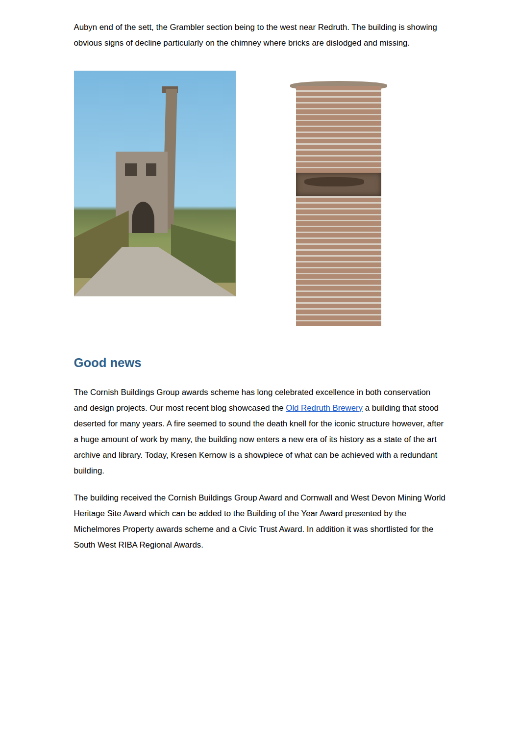Aubyn end of the sett, the Grambler section being to the west near Redruth. The building is showing obvious signs of decline particularly on the chimney where bricks are dislodged and missing.
Good news
The Cornish Buildings Group awards scheme has long celebrated excellence in both conservation and design projects. Our most recent blog showcased the Old Redruth Brewery a building that stood deserted for many years. A fire seemed to sound the death knell for the iconic structure however, after a huge amount of work by many, the building now enters a new era of its history as a state of the art archive and library. Today, Kresen Kernow is a showpiece of what can be achieved with a redundant building.
The building received the Cornish Buildings Group Award and Cornwall and West Devon Mining World Heritage Site Award which can be added to the Building of the Year Award presented by the Michelmores Property awards scheme and a Civic Trust Award. In addition it was shortlisted for the South West RIBA Regional Awards.